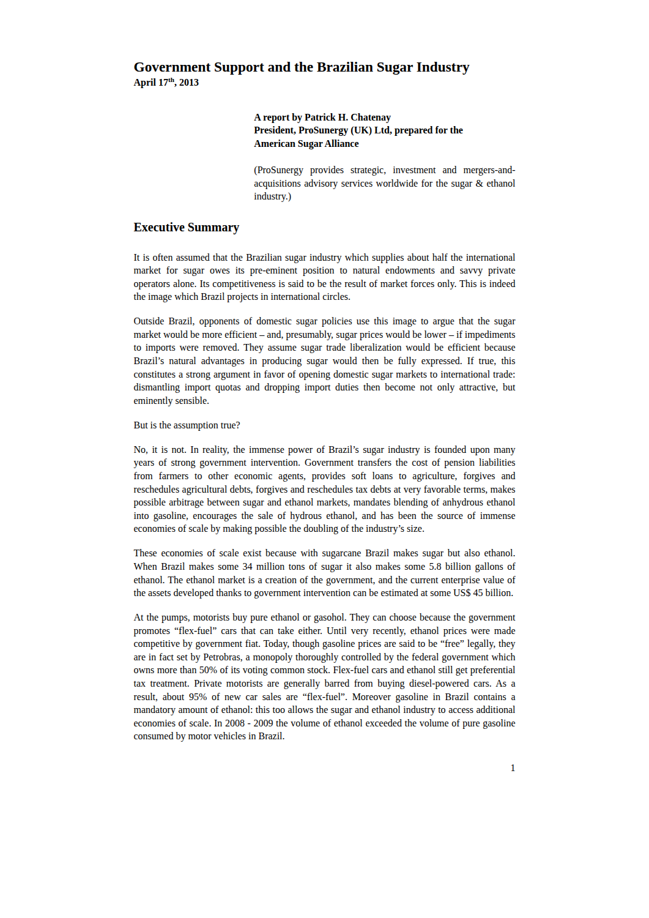Government Support and the Brazilian Sugar Industry
April 17th, 2013
A report by Patrick H. Chatenay
President, ProSunergy (UK) Ltd, prepared for the
American Sugar Alliance
(ProSunergy provides strategic, investment and mergers-and-acquisitions advisory services worldwide for the sugar & ethanol industry.)
Executive Summary
It is often assumed that the Brazilian sugar industry which supplies about half the international market for sugar owes its pre-eminent position to natural endowments and savvy private operators alone. Its competitiveness is said to be the result of market forces only. This is indeed the image which Brazil projects in international circles.
Outside Brazil, opponents of domestic sugar policies use this image to argue that the sugar market would be more efficient – and, presumably, sugar prices would be lower – if impediments to imports were removed. They assume sugar trade liberalization would be efficient because Brazil’s natural advantages in producing sugar would then be fully expressed. If true, this constitutes a strong argument in favor of opening domestic sugar markets to international trade: dismantling import quotas and dropping import duties then become not only attractive, but eminently sensible.
But is the assumption true?
No, it is not. In reality, the immense power of Brazil’s sugar industry is founded upon many years of strong government intervention. Government transfers the cost of pension liabilities from farmers to other economic agents, provides soft loans to agriculture, forgives and reschedules agricultural debts, forgives and reschedules tax debts at very favorable terms, makes possible arbitrage between sugar and ethanol markets, mandates blending of anhydrous ethanol into gasoline, encourages the sale of hydrous ethanol, and has been the source of immense economies of scale by making possible the doubling of the industry’s size.
These economies of scale exist because with sugarcane Brazil makes sugar but also ethanol. When Brazil makes some 34 million tons of sugar it also makes some 5.8 billion gallons of ethanol. The ethanol market is a creation of the government, and the current enterprise value of the assets developed thanks to government intervention can be estimated at some US$ 45 billion.
At the pumps, motorists buy pure ethanol or gasohol. They can choose because the government promotes “flex-fuel” cars that can take either. Until very recently, ethanol prices were made competitive by government fiat. Today, though gasoline prices are said to be “free” legally, they are in fact set by Petrobras, a monopoly thoroughly controlled by the federal government which owns more than 50% of its voting common stock. Flex-fuel cars and ethanol still get preferential tax treatment. Private motorists are generally barred from buying diesel-powered cars. As a result, about 95% of new car sales are “flex-fuel”. Moreover gasoline in Brazil contains a mandatory amount of ethanol: this too allows the sugar and ethanol industry to access additional economies of scale. In 2008 - 2009 the volume of ethanol exceeded the volume of pure gasoline consumed by motor vehicles in Brazil.
1